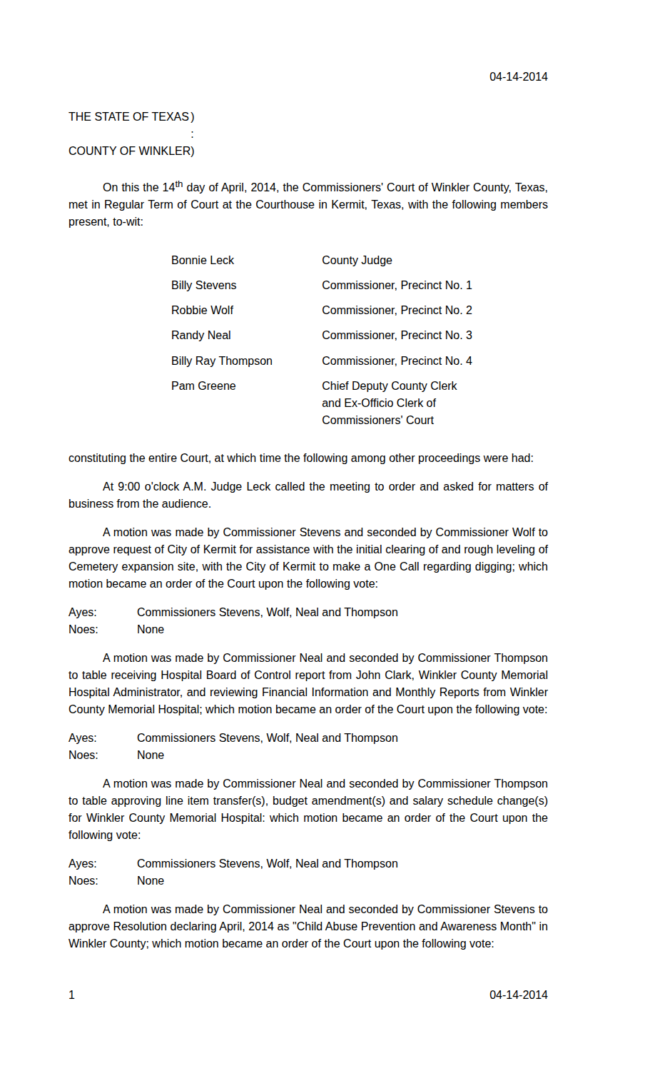04-14-2014
| THE STATE OF TEXAS | ) |
| | : |
| COUNTY OF WINKLER | ) |
On this the 14th day of April, 2014, the Commissioners' Court of Winkler County, Texas, met in Regular Term of Court at the Courthouse in Kermit, Texas, with the following members present, to-wit:
| Bonnie Leck | County Judge |
| Billy Stevens | Commissioner, Precinct No. 1 |
| Robbie Wolf | Commissioner, Precinct No. 2 |
| Randy Neal | Commissioner, Precinct No. 3 |
| Billy Ray Thompson | Commissioner, Precinct No. 4 |
| Pam Greene | Chief Deputy County Clerk and Ex-Officio Clerk of Commissioners' Court |
constituting the entire Court, at which time the following among other proceedings were had:
At 9:00 o'clock A.M. Judge Leck called the meeting to order and asked for matters of business from the audience.
A motion was made by Commissioner Stevens and seconded by Commissioner Wolf to approve request of City of Kermit for assistance with the initial clearing of and rough leveling of Cemetery expansion site, with the City of Kermit to make a One Call regarding digging; which motion became an order of the Court upon the following vote:
| Ayes: | Commissioners Stevens, Wolf, Neal and Thompson |
| Noes: | None |
A motion was made by Commissioner Neal and seconded by Commissioner Thompson to table receiving Hospital Board of Control report from John Clark, Winkler County Memorial Hospital Administrator, and reviewing Financial Information and Monthly Reports from Winkler County Memorial Hospital; which motion became an order of the Court upon the following vote:
| Ayes: | Commissioners Stevens, Wolf, Neal and Thompson |
| Noes: | None |
A motion was made by Commissioner Neal and seconded by Commissioner Thompson to table approving line item transfer(s), budget amendment(s) and salary schedule change(s) for Winkler County Memorial Hospital: which motion became an order of the Court upon the following vote:
| Ayes: | Commissioners Stevens, Wolf, Neal and Thompson |
| Noes: | None |
A motion was made by Commissioner Neal and seconded by Commissioner Stevens to approve Resolution declaring April, 2014 as "Child Abuse Prevention and Awareness Month" in Winkler County; which motion became an order of the Court upon the following vote:
1 04-14-2014